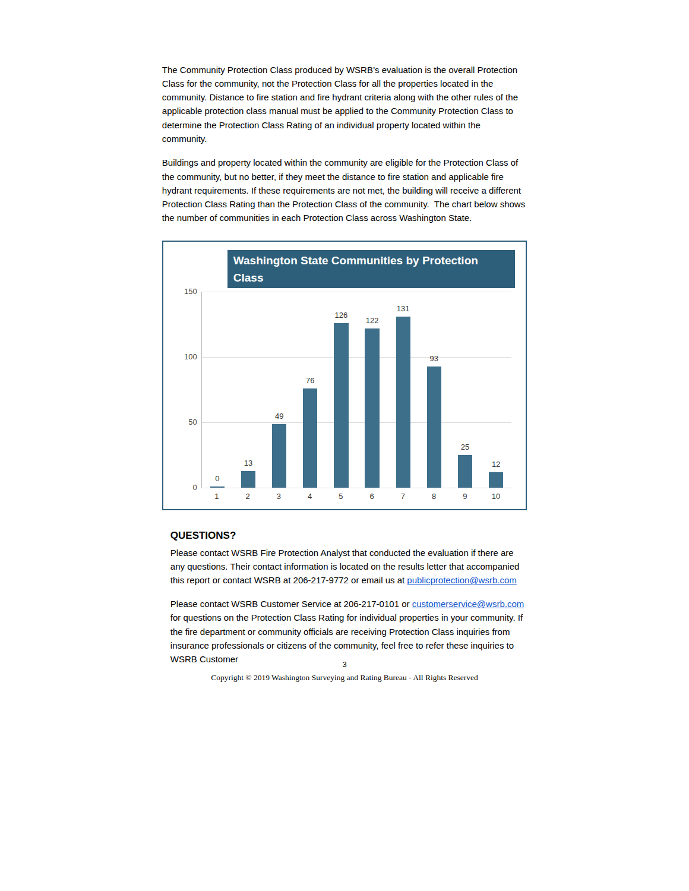The Community Protection Class produced by WSRB’s evaluation is the overall Protection Class for the community, not the Protection Class for all the properties located in the community. Distance to fire station and fire hydrant criteria along with the other rules of the applicable protection class manual must be applied to the Community Protection Class to determine the Protection Class Rating of an individual property located within the community.
Buildings and property located within the community are eligible for the Protection Class of the community, but no better, if they meet the distance to fire station and applicable fire hydrant requirements. If these requirements are not met, the building will receive a different Protection Class Rating than the Protection Class of the community. The chart below shows the number of communities in each Protection Class across Washington State.
Washington State Communities by Protection Class
150
100
50
0
0
13
49
76
126
122
131
93
25
12
1
2
3
4
5
6
7
8
9
10
QUESTIONS?
Please contact WSRB Fire Protection Analyst that conducted the evaluation if there are any questions. Their contact information is located on the results letter that accompanied this report or contact WSRB at 206-217-9772 or email us at publicprotection@wsrb.com
Please contact WSRB Customer Service at 206-217-0101 or customerservice@wsrb.com for questions on the Protection Class Rating for individual properties in your community. If the fire department or community officials are receiving Protection Class inquiries from insurance professionals or citizens of the community, feel free to refer these inquiries to WSRB Customer
3
Copyright © 2019 Washington Surveying and Rating Bureau - All Rights Reserved